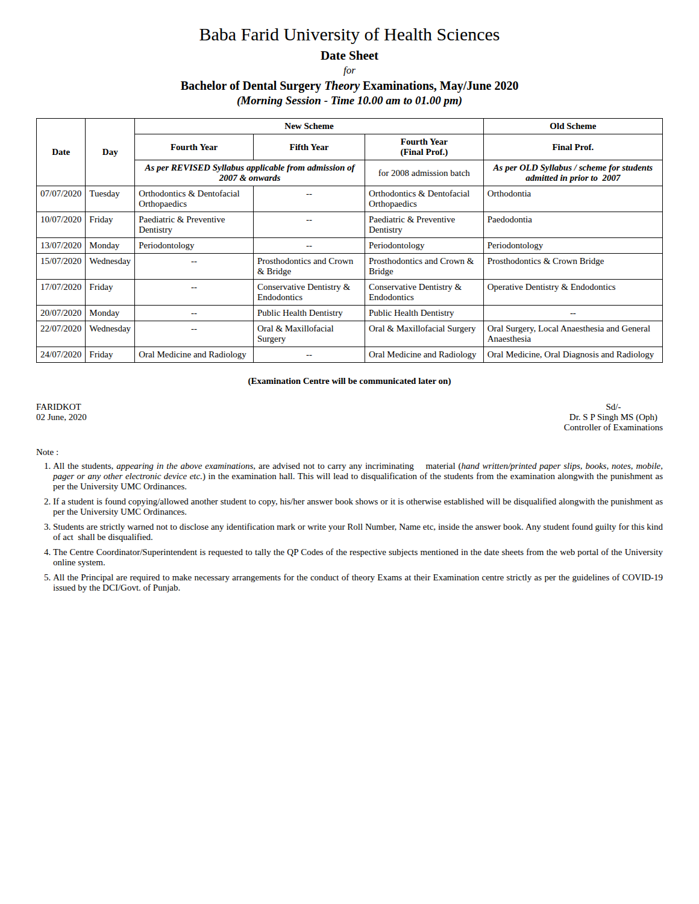Baba Farid University of Health Sciences
Date Sheet
for
Bachelor of Dental Surgery Theory Examinations, May/June 2020
(Morning Session - Time 10.00 am to 01.00 pm)
| Date | Day | New Scheme | Old Scheme |
| --- | --- | --- | --- |
| Fourth Year | Fifth Year | Fourth Year (Final Prof.) | Final Prof. |
| As per REVISED Syllabus applicable from admission of 2007 & onwards | for 2008 admission batch | As per OLD Syllabus / scheme for students admitted in prior to 2007 |
| 07/07/2020 | Tuesday | Orthodontics & Dentofacial Orthopaedics | -- | Orthodontics & Dentofacial Orthopaedics | Orthodontia |
| 10/07/2020 | Friday | Paediatric & Preventive Dentistry | -- | Paediatric & Preventive Dentistry | Paedodontia |
| 13/07/2020 | Monday | Periodontology | -- | Periodontology | Periodontology |
| 15/07/2020 | Wednesday | -- | Prosthodontics and Crown & Bridge | Prosthodontics and Crown & Bridge | Prosthodontics & Crown Bridge |
| 17/07/2020 | Friday | -- | Conservative Dentistry & Endodontics | Conservative Dentistry & Endodontics | Operative Dentistry & Endodontics |
| 20/07/2020 | Monday | -- | Public Health Dentistry | Public Health Dentistry | -- |
| 22/07/2020 | Wednesday | -- | Oral & Maxillofacial Surgery | Oral & Maxillofacial Surgery | Oral Surgery, Local Anaesthesia and General Anaesthesia |
| 24/07/2020 | Friday | Oral Medicine and Radiology | -- | Oral Medicine and Radiology | Oral Medicine, Oral Diagnosis and Radiology |
(Examination Centre will be communicated later on)
Sd/-
Dr. S P Singh MS (Oph)
Controller of Examinations
FARIDKOT
02 June, 2020
Note :
All the students, appearing in the above examinations, are advised not to carry any incriminating material (hand written/printed paper slips, books, notes, mobile, pager or any other electronic device etc.) in the examination hall. This will lead to disqualification of the students from the examination alongwith the punishment as per the University UMC Ordinances.
If a student is found copying/allowed another student to copy, his/her answer book shows or it is otherwise established will be disqualified alongwith the punishment as per the University UMC Ordinances.
Students are strictly warned not to disclose any identification mark or write your Roll Number, Name etc, inside the answer book. Any student found guilty for this kind of act shall be disqualified.
The Centre Coordinator/Superintendent is requested to tally the QP Codes of the respective subjects mentioned in the date sheets from the web portal of the University online system.
All the Principal are required to make necessary arrangements for the conduct of theory Exams at their Examination centre strictly as per the guidelines of COVID-19 issued by the DCI/Govt. of Punjab.